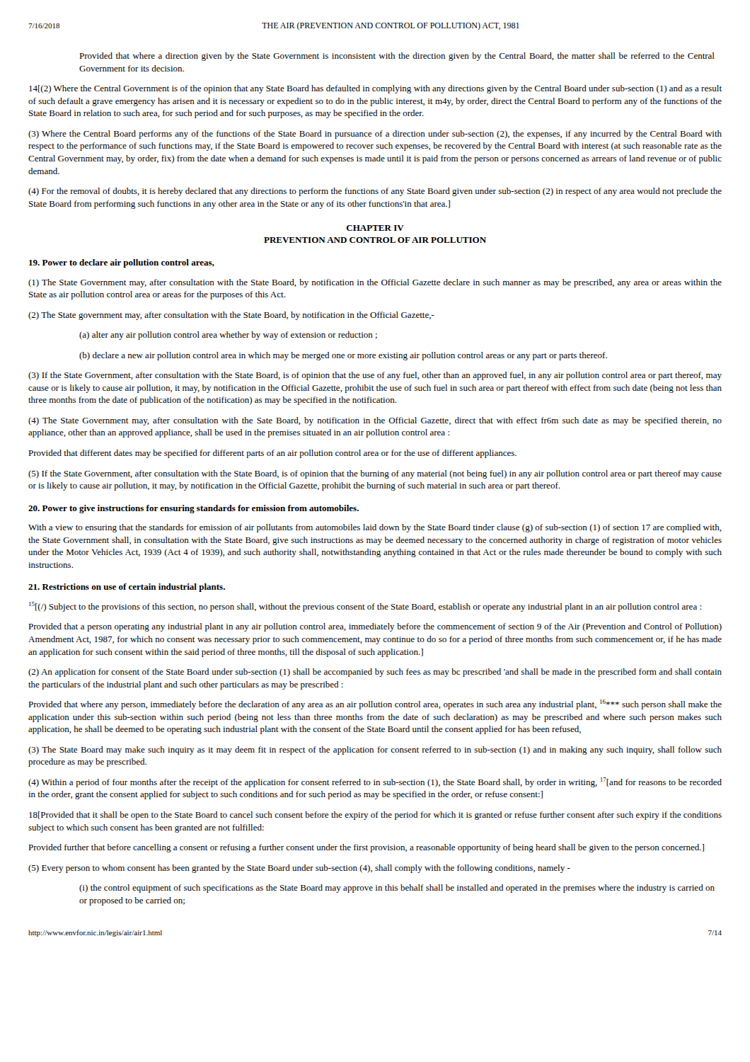7/16/2018 THE AIR (PREVENTION AND CONTROL OF POLLUTION) ACT, 1981
Provided that where a direction given by the State Government is inconsistent with the direction given by the Central Board, the matter shall be referred to the Central Government for its decision.
14[(2) Where the Central Government is of the opinion that any State Board has defaulted in complying with any directions given by the Central Board under sub-section (1) and as a result of such default a grave emergency has arisen and it is necessary or expedient so to do in the public interest, it m4y, by order, direct the Central Board to perform any of the functions of the State Board in relation to such area, for such period and for such purposes, as may be specified in the order.
(3) Where the Central Board performs any of the functions of the State Board in pursuance of a direction under sub-section (2), the expenses, if any incurred by the Central Board with respect to the performance of such functions may, if the State Board is empowered to recover such expenses, be recovered by the Central Board with interest (at such reasonable rate as the Central Government may, by order, fix) from the date when a demand for such expenses is made until it is paid from the person or persons concerned as arrears of land revenue or of public demand.
(4) For the removal of doubts, it is hereby declared that any directions to perform the functions of any State Board given under sub-section (2) in respect of any area would not preclude the State Board from performing such functions in any other area in the State or any of its other functions'in that area.]
CHAPTER IV
PREVENTION AND CONTROL OF AIR POLLUTION
19. Power to declare air pollution control areas,
(1) The State Government may, after consultation with the State Board, by notification in the Official Gazette declare in such manner as may be prescribed, any area or areas within the State as air pollution control area or areas for the purposes of this Act.
(2) The State government may, after consultation with the State Board, by notification in the Official Gazette,-
(a) alter any air pollution control area whether by way of extension or reduction ;
(b) declare a new air pollution control area in which may be merged one or more existing air pollution control areas or any part or parts thereof.
(3) If the State Government, after consultation with the State Board, is of opinion that the use of any fuel, other than an approved fuel, in any air pollution control area or part thereof, may cause or is likely to cause air pollution, it may, by notification in the Official Gazette, prohibit the use of such fuel in such area or part thereof with effect from such date (being not less than three months from the date of publication of the notification) as may be specified in the notification.
(4) The State Government may, after consultation with the Sate Board, by notification in the Official Gazette, direct that with effect fr6m such date as may be specified therein, no appliance, other than an approved appliance, shall be used in the premises situated in an air pollution control area :
Provided that different dates may be specified for different parts of an air pollution control area or for the use of different appliances.
(5) If the State Government, after consultation with the State Board, is of opinion that the burning of any material (not being fuel) in any air pollution control area or part thereof may cause or is likely to cause air pollution, it may, by notification in the Official Gazette, prohibit the burning of such material in such area or part thereof.
20. Power to give instructions for ensuring standards for emission from automobiles.
With a view to ensuring that the standards for emission of air pollutants from automobiles laid down by the State Board tinder clause (g) of sub-section (1) of section 17 are complied with, the State Government shall, in consultation with the State Board, give such instructions as may be deemed necessary to the concerned authority in charge of registration of motor vehicles under the Motor Vehicles Act, 1939 (Act 4 of 1939), and such authority shall, notwithstanding anything contained in that Act or the rules made thereunder be bound to comply with such instructions.
21. Restrictions on use of certain industrial plants.
15[(/) Subject to the provisions of this section, no person shall, without the previous consent of the State Board, establish or operate any industrial plant in an air pollution control area :
Provided that a person operating any industrial plant in any air pollution control area, immediately before the commencement of section 9 of the Air (Prevention and Control of Pollution) Amendment Act, 1987, for which no consent was necessary prior to such commencement, may continue to do so for a period of three months from such commencement or, if he has made an application for such consent within the said period of three months, till the disposal of such application.]
(2) An application for consent of the State Board under sub-section (1) shall be accompanied by such fees as may bc prescribed 'and shall be made in the prescribed form and shall contain the particulars of the industrial plant and such other particulars as may be prescribed :
Provided that where any person, immediately before the declaration of any area as an air pollution control area, operates in such area any industrial plant, 16*** such person shall make the application under this sub-section within such period (being not less than three months from the date of such declaration) as may be prescribed and where such person makes such application, he shall be deemed to be operating such industrial plant with the consent of the State Board until the consent applied for has been refused,
(3) The State Board may make such inquiry as it may deem fit in respect of the application for consent referred to in sub-section (1) and in making any such inquiry, shall follow such procedure as may be prescribed.
(4) Within a period of four months after the receipt of the application for consent referred to in sub-section (1), the State Board shall, by order in writing, 17[and for reasons to be recorded in the order, grant the consent applied for subject to such conditions and for such period as may be specified in the order, or refuse consent:]
18[Provided that it shall be open to the State Board to cancel such consent before the expiry of the period for which it is granted or refuse further consent after such expiry if the conditions subject to which such consent has been granted are not fulfilled:
Provided further that before cancelling a consent or refusing a further consent under the first provision, a reasonable opportunity of being heard shall be given to the person concerned.]
(5) Every person to whom consent has been granted by the State Board under sub-section (4), shall comply with the following conditions, namely -
(i) the control equipment of such specifications as the State Board may approve in this behalf shall be installed and operated in the premises where the industry is carried on or proposed to be carried on;
http://www.envfor.nic.in/legis/air/air1.html 7/14